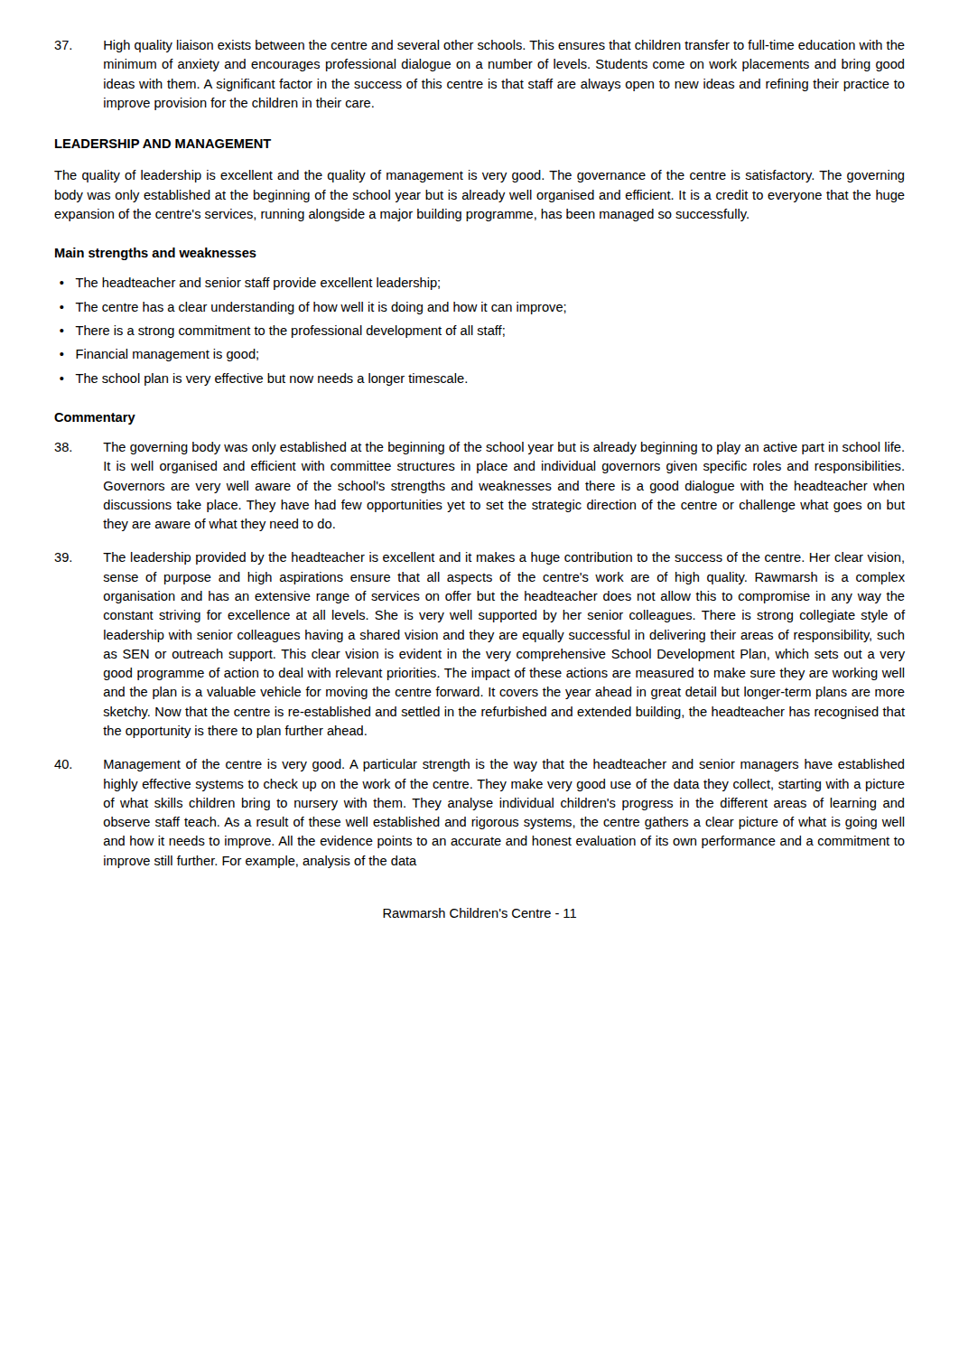37.
High quality liaison exists between the centre and several other schools. This ensures that children transfer to full-time education with the minimum of anxiety and encourages professional dialogue on a number of levels. Students come on work placements and bring good ideas with them. A significant factor in the success of this centre is that staff are always open to new ideas and refining their practice to improve provision for the children in their care.
Leadership and Management
The quality of leadership is excellent and the quality of management is very good. The governance of the centre is satisfactory. The governing body was only established at the beginning of the school year but is already well organised and efficient. It is a credit to everyone that the huge expansion of the centre's services, running alongside a major building programme, has been managed so successfully.
Main strengths and weaknesses
The headteacher and senior staff provide excellent leadership;
The centre has a clear understanding of how well it is doing and how it can improve;
There is a strong commitment to the professional development of all staff;
Financial management is good;
The school plan is very effective but now needs a longer timescale.
Commentary
38.
The governing body was only established at the beginning of the school year but is already beginning to play an active part in school life. It is well organised and efficient with committee structures in place and individual governors given specific roles and responsibilities. Governors are very well aware of the school's strengths and weaknesses and there is a good dialogue with the headteacher when discussions take place. They have had few opportunities yet to set the strategic direction of the centre or challenge what goes on but they are aware of what they need to do.
39.
The leadership provided by the headteacher is excellent and it makes a huge contribution to the success of the centre. Her clear vision, sense of purpose and high aspirations ensure that all aspects of the centre's work are of high quality. Rawmarsh is a complex organisation and has an extensive range of services on offer but the headteacher does not allow this to compromise in any way the constant striving for excellence at all levels. She is very well supported by her senior colleagues. There is strong collegiate style of leadership with senior colleagues having a shared vision and they are equally successful in delivering their areas of responsibility, such as SEN or outreach support. This clear vision is evident in the very comprehensive School Development Plan, which sets out a very good programme of action to deal with relevant priorities. The impact of these actions are measured to make sure they are working well and the plan is a valuable vehicle for moving the centre forward. It covers the year ahead in great detail but longer-term plans are more sketchy. Now that the centre is re-established and settled in the refurbished and extended building, the headteacher has recognised that the opportunity is there to plan further ahead.
40.
Management of the centre is very good. A particular strength is the way that the headteacher and senior managers have established highly effective systems to check up on the work of the centre. They make very good use of the data they collect, starting with a picture of what skills children bring to nursery with them. They analyse individual children's progress in the different areas of learning and observe staff teach. As a result of these well established and rigorous systems, the centre gathers a clear picture of what is going well and how it needs to improve. All the evidence points to an accurate and honest evaluation of its own performance and a commitment to improve still further. For example, analysis of the data
Rawmarsh Children's Centre - 11